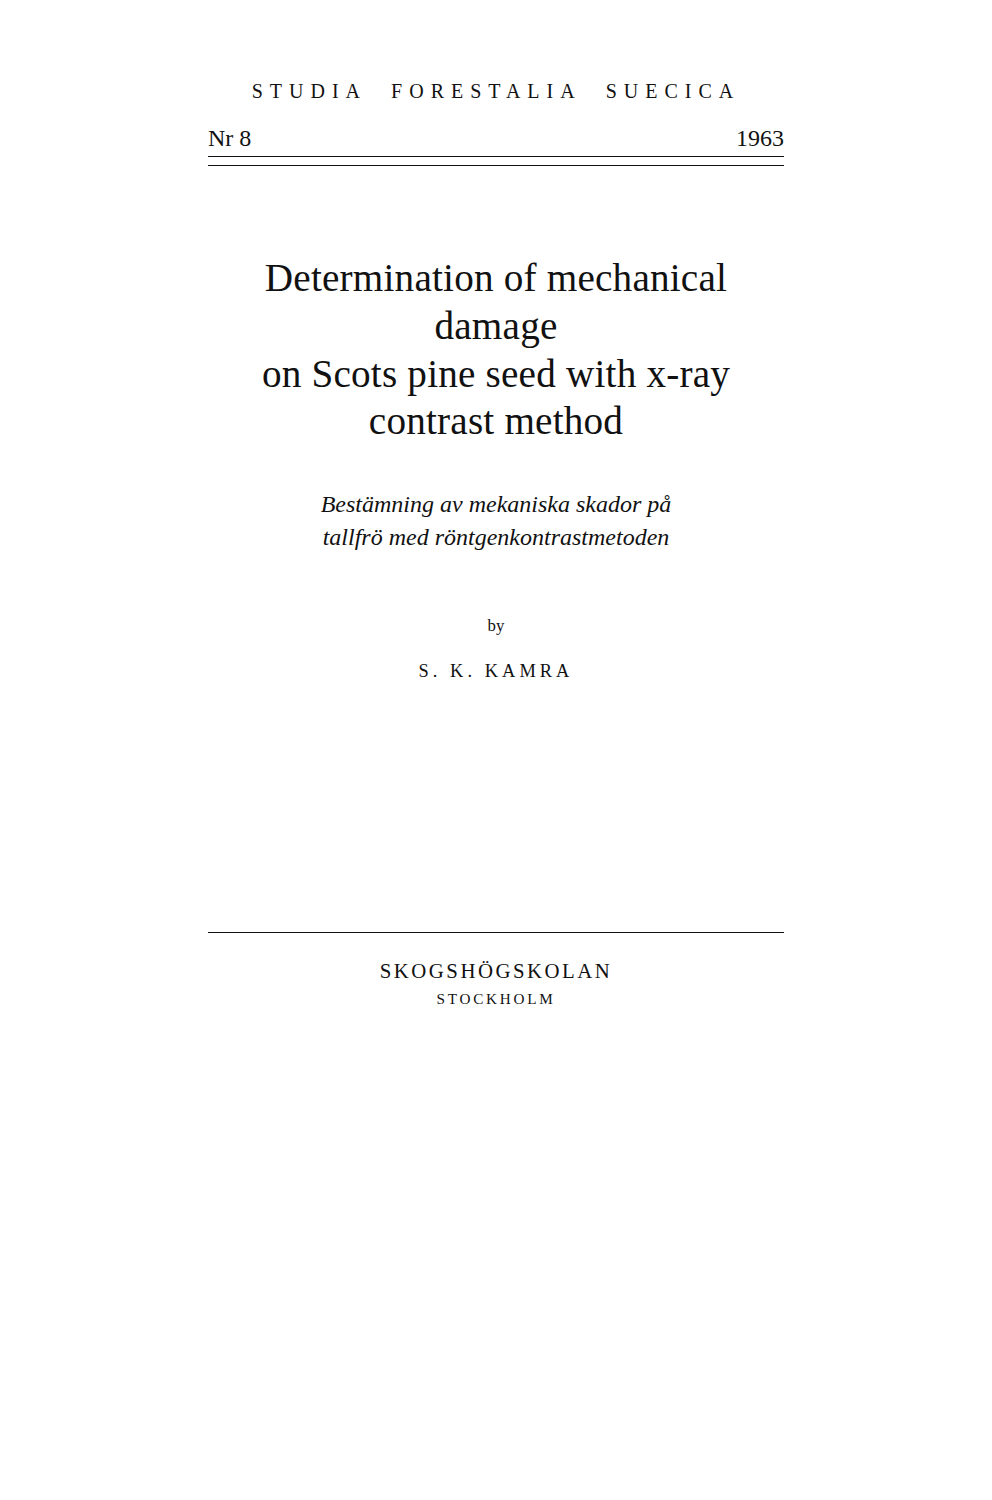Studia Forestalia Suecica
Nr 8 1963
Determination of mechanical damage
on Scots pine seed with x-ray
contrast method
Bestämning av mekaniska skador på
tallfrö med röntgenkontrastmetoden
by
S. K. Kamra
SKOGSHÖGSKOLAN
STOCKHOLM